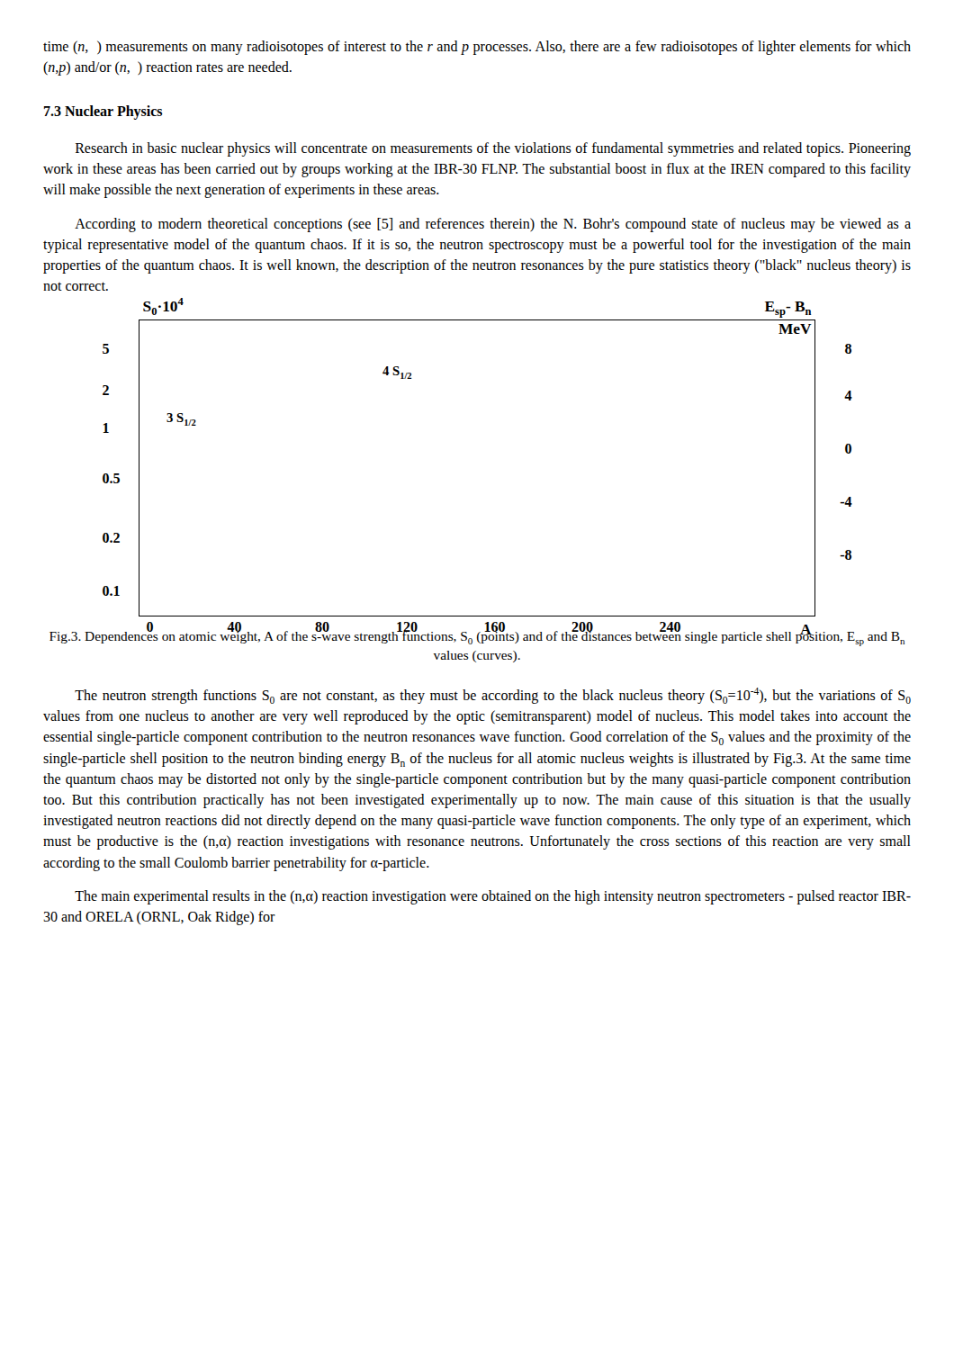time (n, ) measurements on many radioisotopes of interest to the r and p processes. Also, there are a few radioisotopes of lighter elements for which (n,p) and/or (n, ) reaction rates are needed.
7.3 Nuclear Physics
Research in basic nuclear physics will concentrate on measurements of the violations of fundamental symmetries and related topics. Pioneering work in these areas has been carried out by groups working at the IBR-30 FLNP. The substantial boost in flux at the IREN compared to this facility will make possible the next generation of experiments in these areas.
According to modern theoretical conceptions (see [5] and references therein) the N. Bohr's compound state of nucleus may be viewed as a typical representative model of the quantum chaos. If it is so, the neutron spectroscopy must be a powerful tool for the investigation of the main properties of the quantum chaos. It is well known, the description of the neutron resonances by the pure statistics theory ("black" nucleus theory) is not correct.
S0·104 Esp- Bn
MeV A 5 2 1 0.5 0.2 0.1 8 4 0 -4 -8 0 40 80 120 160 200 240 4 S1/2 3 S1/2
Fig.3. Dependences on atomic weight, A of the s-wave strength functions, S0 (points) and of the distances between single particle shell position, Esp and Bn values (curves).
The neutron strength functions S0 are not constant, as they must be according to the black nucleus theory (S0=10-4), but the variations of S0 values from one nucleus to another are very well reproduced by the optic (semitransparent) model of nucleus. This model takes into account the essential single-particle component contribution to the neutron resonances wave function. Good correlation of the S0 values and the proximity of the single-particle shell position to the neutron binding energy Bn of the nucleus for all atomic nucleus weights is illustrated by Fig.3. At the same time the quantum chaos may be distorted not only by the single-particle component contribution but by the many quasi-particle component contribution too. But this contribution practically has not been investigated experimentally up to now. The main cause of this situation is that the usually investigated neutron reactions did not directly depend on the many quasi-particle wave function components. The only type of an experiment, which must be productive is the (n,α) reaction investigations with resonance neutrons. Unfortunately the cross sections of this reaction are very small according to the small Coulomb barrier penetrability for α-particle.
The main experimental results in the (n,α) reaction investigation were obtained on the high intensity neutron spectrometers - pulsed reactor IBR-30 and ORELA (ORNL, Oak Ridge) for